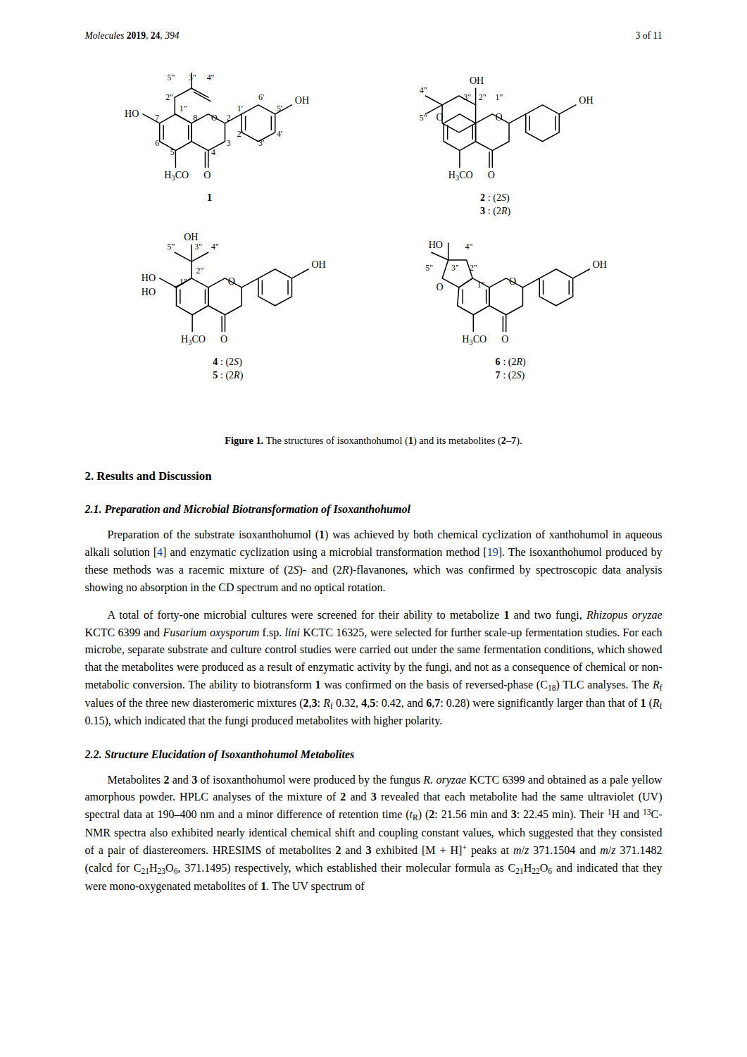Molecules 2019, 24, 394 3 of 11
5" 3" 4" 2" 1" 8 7 6 5 O 2 3 4 1' 2' 3' 4' 5' 6' HO H3CO O OH 1 4" 5" 3" 2" 1" OH H3CO O OH O O 2 : (2S) 3 : (2R) 5" 3" 4" 2" 1" OH HO HO H3CO O OH O 4 : (2S) 5 : (2R) 5" 3" 4" 2" 1" HO H3CO O OH O O 6 : (2R) 7 : (2S)
Figure 1. The structures of isoxanthohumol (1) and its metabolites (2–7).
2. Results and Discussion
2.1. Preparation and Microbial Biotransformation of Isoxanthohumol
Preparation of the substrate isoxanthohumol (1) was achieved by both chemical cyclization of xanthohumol in aqueous alkali solution [4] and enzymatic cyclization using a microbial transformation method [19]. The isoxanthohumol produced by these methods was a racemic mixture of (2S)- and (2R)-flavanones, which was confirmed by spectroscopic data analysis showing no absorption in the CD spectrum and no optical rotation.
A total of forty-one microbial cultures were screened for their ability to metabolize 1 and two fungi, Rhizopus oryzae KCTC 6399 and Fusarium oxysporum f.sp. lini KCTC 16325, were selected for further scale-up fermentation studies. For each microbe, separate substrate and culture control studies were carried out under the same fermentation conditions, which showed that the metabolites were produced as a result of enzymatic activity by the fungi, and not as a consequence of chemical or non-metabolic conversion. The ability to biotransform 1 was confirmed on the basis of reversed-phase (C18) TLC analyses. The Rf values of the three new diasteromeric mixtures (2,3: Rf 0.32, 4,5: 0.42, and 6,7: 0.28) were significantly larger than that of 1 (Rf 0.15), which indicated that the fungi produced metabolites with higher polarity.
2.2. Structure Elucidation of Isoxanthohumol Metabolites
Metabolites 2 and 3 of isoxanthohumol were produced by the fungus R. oryzae KCTC 6399 and obtained as a pale yellow amorphous powder. HPLC analyses of the mixture of 2 and 3 revealed that each metabolite had the same ultraviolet (UV) spectral data at 190–400 nm and a minor difference of retention time (tR) (2: 21.56 min and 3: 22.45 min). Their 1H and 13C-NMR spectra also exhibited nearly identical chemical shift and coupling constant values, which suggested that they consisted of a pair of diastereomers. HRESIMS of metabolites 2 and 3 exhibited [M + H]+ peaks at m/z 371.1504 and m/z 371.1482 (calcd for C21H23O6, 371.1495) respectively, which established their molecular formula as C21H22O6 and indicated that they were mono-oxygenated metabolites of 1. The UV spectrum of